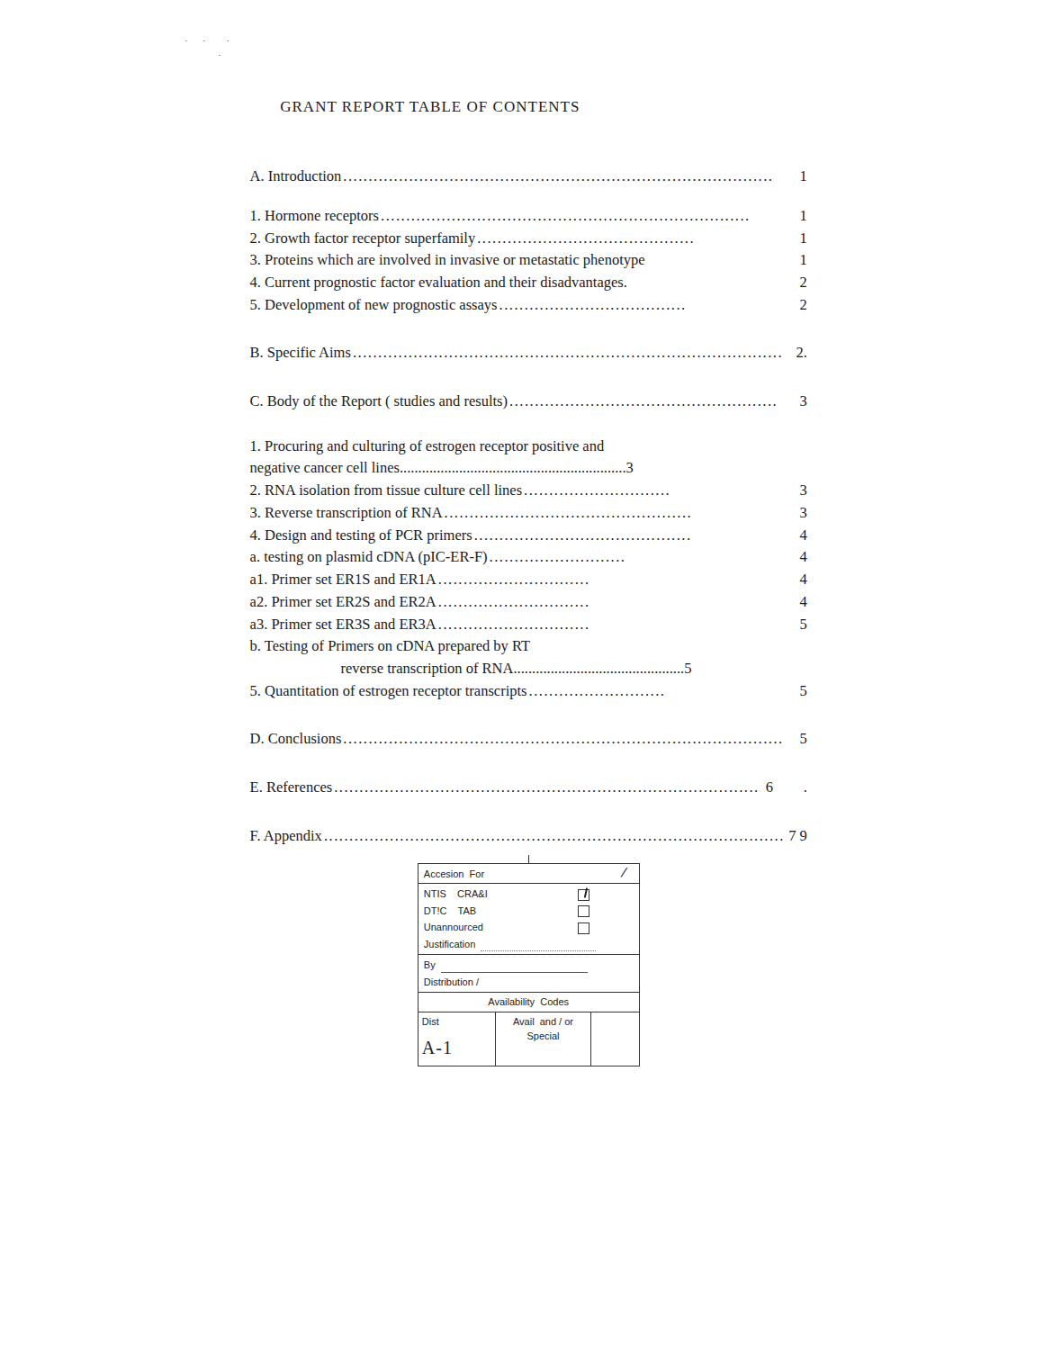. . . .
GRANT REPORT TABLE OF CONTENTS
A. Introduction ..................................................................................... 1
1. Hormone receptors ......................................................................... 1
2. Growth factor receptor superfamily ........................................... 1
3. Proteins which are involved in invasive or metastatic phenotype 1
4. Current prognostic factor evaluation and their disadvantages. 2
5. Development of new prognostic assays ..................................... 2
B. Specific Aims ..................................................................................... 2.
C. Body of the Report ( studies and results) ..................................................... 3
1. Procuring and culturing of estrogen receptor positive and negative cancer cell lines ............................................................. 3
2. RNA isolation from tissue culture cell lines ............................. 3
3. Reverse transcription of RNA ................................................. 3
4. Design and testing of PCR primers ........................................... 4
a. testing on plasmid cDNA (pIC-ER-F) ........................... 4
a1. Primer set ER1S and ER1A .............................. 4
a2. Primer set ER2S and ER2A .............................. 4
a3. Primer set ER3S and ER3A .............................. 5
b. Testing of Primers on cDNA prepared by RT
reverse transcription of RNA .............................................. 5
5. Quantitation of estrogen receptor transcripts ........................... 5
D. Conclusions ....................................................................................... 5
E. References ......................................................................................... 6 .
F. Appendix ........................................................................................... 7 9
/ Accesion For
NTIS CRA&I
DT!C TAB
Unannourced
Justification
By
Distribution /
Availability Codes
Dist
A-1
Avail and / or
Special